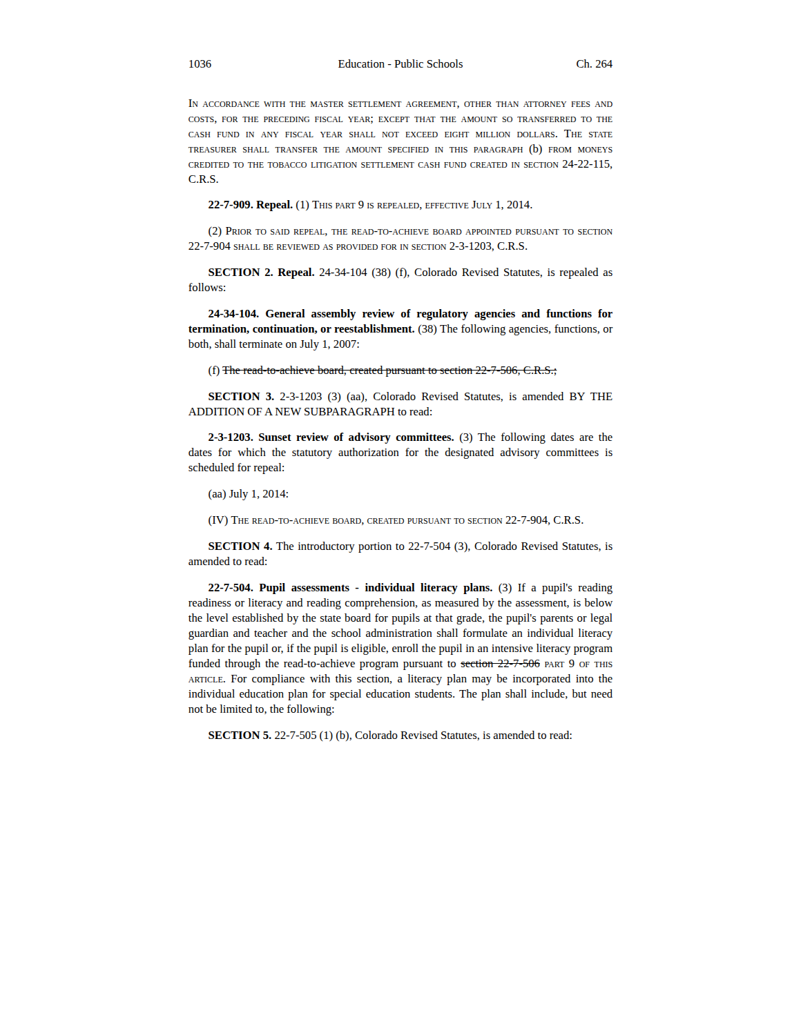1036
Education - Public Schools
Ch. 264
In accordance with the master settlement agreement, other than attorney fees and costs, for the preceding fiscal year; except that the amount so transferred to the cash fund in any fiscal year shall not exceed eight million dollars. The state treasurer shall transfer the amount specified in this paragraph (b) from moneys credited to the tobacco litigation settlement cash fund created in section 24-22-115, C.R.S.
22-7-909. Repeal. (1) This part 9 is repealed, effective July 1, 2014.
(2) Prior to said repeal, the read-to-achieve board appointed pursuant to section 22-7-904 shall be reviewed as provided for in section 2-3-1203, C.R.S.
SECTION 2. Repeal. 24-34-104 (38) (f), Colorado Revised Statutes, is repealed as follows:
24-34-104. General assembly review of regulatory agencies and functions for termination, continuation, or reestablishment. (38) The following agencies, functions, or both, shall terminate on July 1, 2007:
(f) The read-to-achieve board, created pursuant to section 22-7-506, C.R.S.;
SECTION 3. 2-3-1203 (3) (aa), Colorado Revised Statutes, is amended BY THE ADDITION OF A NEW SUBPARAGRAPH to read:
2-3-1203. Sunset review of advisory committees. (3) The following dates are the dates for which the statutory authorization for the designated advisory committees is scheduled for repeal:
(aa) July 1, 2014:
(IV) The read-to-achieve board, created pursuant to section 22-7-904, C.R.S.
SECTION 4. The introductory portion to 22-7-504 (3), Colorado Revised Statutes, is amended to read:
22-7-504. Pupil assessments - individual literacy plans. (3) If a pupil's reading readiness or literacy and reading comprehension, as measured by the assessment, is below the level established by the state board for pupils at that grade, the pupil's parents or legal guardian and teacher and the school administration shall formulate an individual literacy plan for the pupil or, if the pupil is eligible, enroll the pupil in an intensive literacy program funded through the read-to-achieve program pursuant to section 22-7-506 part 9 of this article. For compliance with this section, a literacy plan may be incorporated into the individual education plan for special education students. The plan shall include, but need not be limited to, the following:
SECTION 5. 22-7-505 (1) (b), Colorado Revised Statutes, is amended to read: